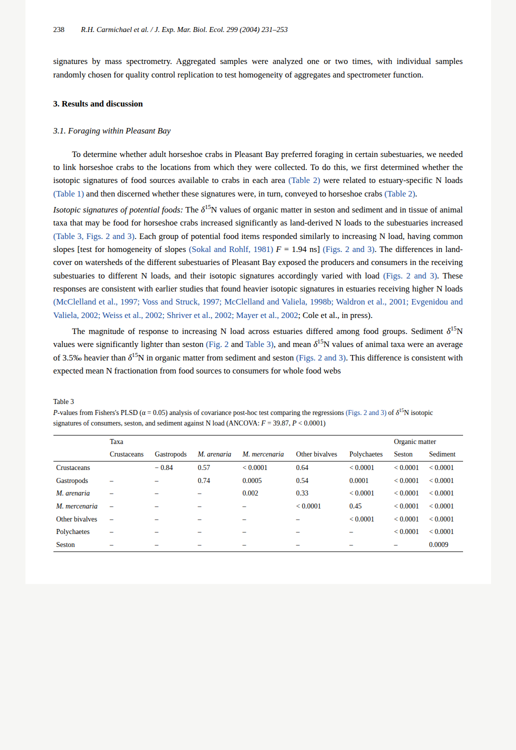238 R.H. Carmichael et al. / J. Exp. Mar. Biol. Ecol. 299 (2004) 231–253
signatures by mass spectrometry. Aggregated samples were analyzed one or two times, with individual samples randomly chosen for quality control replication to test homogeneity of aggregates and spectrometer function.
3. Results and discussion
3.1. Foraging within Pleasant Bay
To determine whether adult horseshoe crabs in Pleasant Bay preferred foraging in certain subestuaries, we needed to link horseshoe crabs to the locations from which they were collected. To do this, we first determined whether the isotopic signatures of food sources available to crabs in each area (Table 2) were related to estuary-specific N loads (Table 1) and then discerned whether these signatures were, in turn, conveyed to horseshoe crabs (Table 2).
Isotopic signatures of potential foods: The δ15N values of organic matter in seston and sediment and in tissue of animal taxa that may be food for horseshoe crabs increased significantly as land-derived N loads to the subestuaries increased (Table 3, Figs. 2 and 3). Each group of potential food items responded similarly to increasing N load, having common slopes [test for homogeneity of slopes (Sokal and Rohlf, 1981) F = 1.94 ns] (Figs. 2 and 3). The differences in land-cover on watersheds of the different subestuaries of Pleasant Bay exposed the producers and consumers in the receiving subestuaries to different N loads, and their isotopic signatures accordingly varied with load (Figs. 2 and 3). These responses are consistent with earlier studies that found heavier isotopic signatures in estuaries receiving higher N loads (McClelland et al., 1997; Voss and Struck, 1997; McClelland and Valiela, 1998b; Waldron et al., 2001; Evgenidou and Valiela, 2002; Weiss et al., 2002; Shriver et al., 2002; Mayer et al., 2002; Cole et al., in press).
The magnitude of response to increasing N load across estuaries differed among food groups. Sediment δ15N values were significantly lighter than seston (Fig. 2 and Table 3), and mean δ15N values of animal taxa were an average of 3.5‰ heavier than δ15N in organic matter from sediment and seston (Figs. 2 and 3). This difference is consistent with expected mean N fractionation from food sources to consumers for whole food webs
Table 3
P-values from Fishers's PLSD (α = 0.05) analysis of covariance post-hoc test comparing the regressions (Figs. 2 and 3) of δ15N isotopic signatures of consumers, seston, and sediment against N load (ANCOVA: F = 39.87, P < 0.0001)
| | Taxa | Organic matter |
| --- | --- | --- |
| | Crustaceans | Gastropods | M. arenaria | M. mercenaria | Other bivalves | Polychaetes | Seston | Sediment |
| Crustaceans | | − 0.84 | 0.57 | < 0.0001 | 0.64 | < 0.0001 | < 0.0001 | < 0.0001 |
| Gastropods | – | – | 0.74 | 0.0005 | 0.54 | 0.0001 | < 0.0001 | < 0.0001 |
| M. arenaria | – | – | – | 0.002 | 0.33 | < 0.0001 | < 0.0001 | < 0.0001 |
| M. mercenaria | – | – | – | – | < 0.0001 | 0.45 | < 0.0001 | < 0.0001 |
| Other bivalves | – | – | – | – | – | < 0.0001 | < 0.0001 | < 0.0001 |
| Polychaetes | – | – | – | – | – | – | < 0.0001 | < 0.0001 |
| Seston | – | – | – | – | – | – | – | 0.0009 |